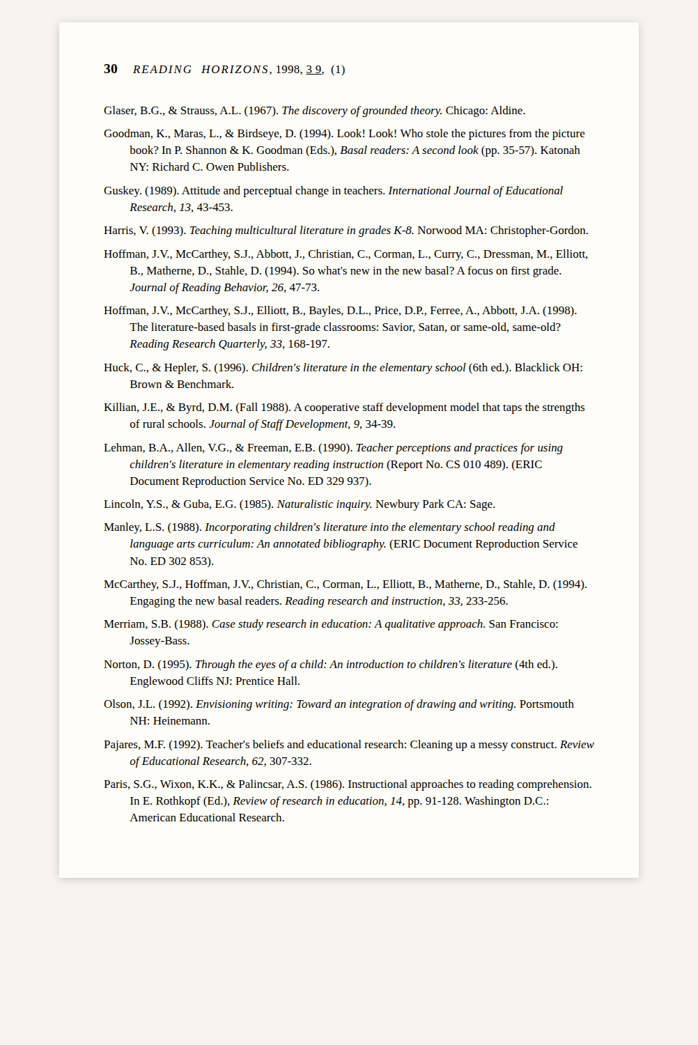30 READING HORIZONS, 1998, 3 9, (1)
Glaser, B.G., & Strauss, A.L. (1967). The discovery of grounded theory. Chicago: Aldine.
Goodman, K., Maras, L., & Birdseye, D. (1994). Look! Look! Who stole the pictures from the picture book? In P. Shannon & K. Goodman (Eds.), Basal readers: A second look (pp. 35-57). Katonah NY: Richard C. Owen Publishers.
Guskey. (1989). Attitude and perceptual change in teachers. International Journal of Educational Research, 13, 43-453.
Harris, V. (1993). Teaching multicultural literature in grades K-8. Norwood MA: Christopher-Gordon.
Hoffman, J.V., McCarthey, S.J., Abbott, J., Christian, C., Corman, L., Curry, C., Dressman, M., Elliott, B., Matherne, D., Stahle, D. (1994). So what's new in the new basal? A focus on first grade. Journal of Reading Behavior, 26, 47-73.
Hoffman, J.V., McCarthey, S.J., Elliott, B., Bayles, D.L., Price, D.P., Ferree, A., Abbott, J.A. (1998). The literature-based basals in first-grade classrooms: Savior, Satan, or same-old, same-old? Reading Research Quarterly, 33, 168-197.
Huck, C., & Hepler, S. (1996). Children's literature in the elementary school (6th ed.). Blacklick OH: Brown & Benchmark.
Killian, J.E., & Byrd, D.M. (Fall 1988). A cooperative staff development model that taps the strengths of rural schools. Journal of Staff Development, 9, 34-39.
Lehman, B.A., Allen, V.G., & Freeman, E.B. (1990). Teacher perceptions and practices for using children's literature in elementary reading instruction (Report No. CS 010 489). (ERIC Document Reproduction Service No. ED 329 937).
Lincoln, Y.S., & Guba, E.G. (1985). Naturalistic inquiry. Newbury Park CA: Sage.
Manley, L.S. (1988). Incorporating children's literature into the elementary school reading and language arts curriculum: An annotated bibliography. (ERIC Document Reproduction Service No. ED 302 853).
McCarthey, S.J., Hoffman, J.V., Christian, C., Corman, L., Elliott, B., Matherne, D., Stahle, D. (1994). Engaging the new basal readers. Reading research and instruction, 33, 233-256.
Merriam, S.B. (1988). Case study research in education: A qualitative approach. San Francisco: Jossey-Bass.
Norton, D. (1995). Through the eyes of a child: An introduction to children's literature (4th ed.). Englewood Cliffs NJ: Prentice Hall.
Olson, J.L. (1992). Envisioning writing: Toward an integration of drawing and writing. Portsmouth NH: Heinemann.
Pajares, M.F. (1992). Teacher's beliefs and educational research: Cleaning up a messy construct. Review of Educational Research, 62, 307-332.
Paris, S.G., Wixon, K.K., & Palincsar, A.S. (1986). Instructional approaches to reading comprehension. In E. Rothkopf (Ed.), Review of research in education, 14, pp. 91-128. Washington D.C.: American Educational Research.